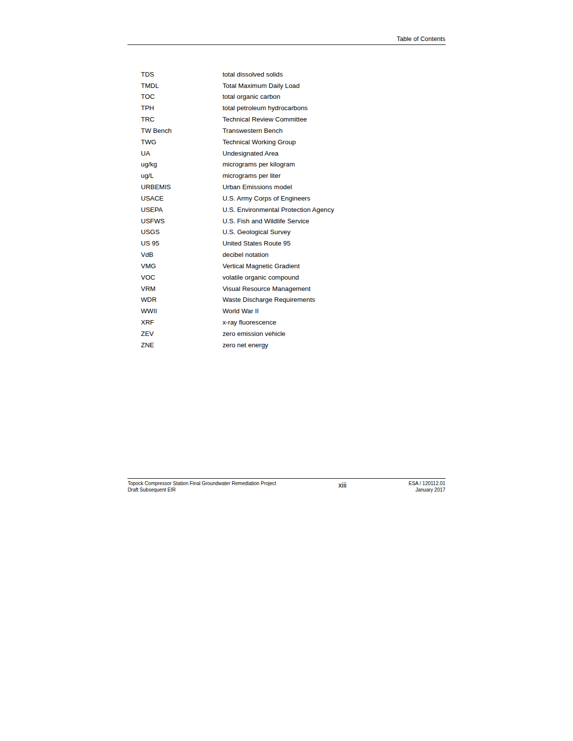Table of Contents
| TDS | total dissolved solids |
| TMDL | Total Maximum Daily Load |
| TOC | total organic carbon |
| TPH | total petroleum hydrocarbons |
| TRC | Technical Review Committee |
| TW Bench | Transwestern Bench |
| TWG | Technical Working Group |
| UA | Undesignated Area |
| ug/kg | micrograms per kilogram |
| ug/L | micrograms per liter |
| URBEMIS | Urban Emissions model |
| USACE | U.S. Army Corps of Engineers |
| USEPA | U.S. Environmental Protection Agency |
| USFWS | U.S. Fish and Wildlife Service |
| USGS | U.S. Geological Survey |
| US 95 | United States Route 95 |
| VdB | decibel notation |
| VMG | Vertical Magnetic Gradient |
| VOC | volatile organic compound |
| VRM | Visual Resource Management |
| WDR | Waste Discharge Requirements |
| WWII | World War II |
| XRF | x-ray fluorescence |
| ZEV | zero emission vehicle |
| ZNE | zero net energy |
Topock Compressor Station Final Groundwater Remediation Project
Draft Subsequent EIR
xiii
ESA / 120112.01
January 2017